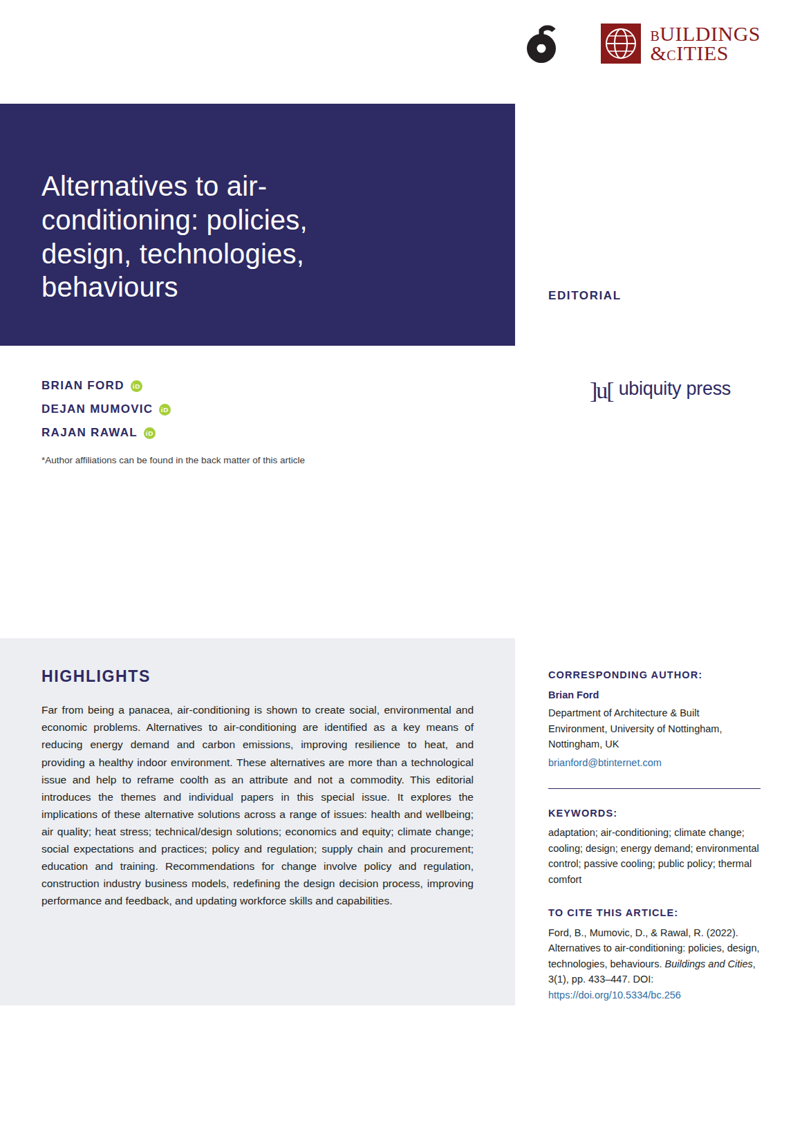BUILDINGS
&CITIES
Alternatives to air-
conditioning: policies,
design, technologies,
behaviours
EDITORIAL
BRIAN FORD iD
DEJAN MUMOVIC iD
RAJAN RAWAL iD
*Author affiliations can be found in the back matter of this article
]u[ ubiquity press
HIGHLIGHTS
Far from being a panacea, air-conditioning is shown to create social, environmental and economic problems. Alternatives to air-conditioning are identified as a key means of reducing energy demand and carbon emissions, improving resilience to heat, and providing a healthy indoor environment. These alternatives are more than a technological issue and help to reframe coolth as an attribute and not a commodity. This editorial introduces the themes and individual papers in this special issue. It explores the implications of these alternative solutions across a range of issues: health and wellbeing; air quality; heat stress; technical/design solutions; economics and equity; climate change; social expectations and practices; policy and regulation; supply chain and procurement; education and training. Recommendations for change involve policy and regulation, construction industry business models, redefining the design decision process, improving performance and feedback, and updating workforce skills and capabilities.
CORRESPONDING AUTHOR:
Brian Ford
Department of Architecture & Built Environment, University of Nottingham, Nottingham, UK
brianford@btinternet.com
KEYWORDS:
adaptation; air-conditioning; climate change; cooling; design; energy demand; environmental control; passive cooling; public policy; thermal comfort
TO CITE THIS ARTICLE:
Ford, B., Mumovic, D., & Rawal, R. (2022). Alternatives to air-conditioning: policies, design, technologies, behaviours. Buildings and Cities, 3(1), pp. 433–447. DOI: https://doi.org/10.5334/bc.256